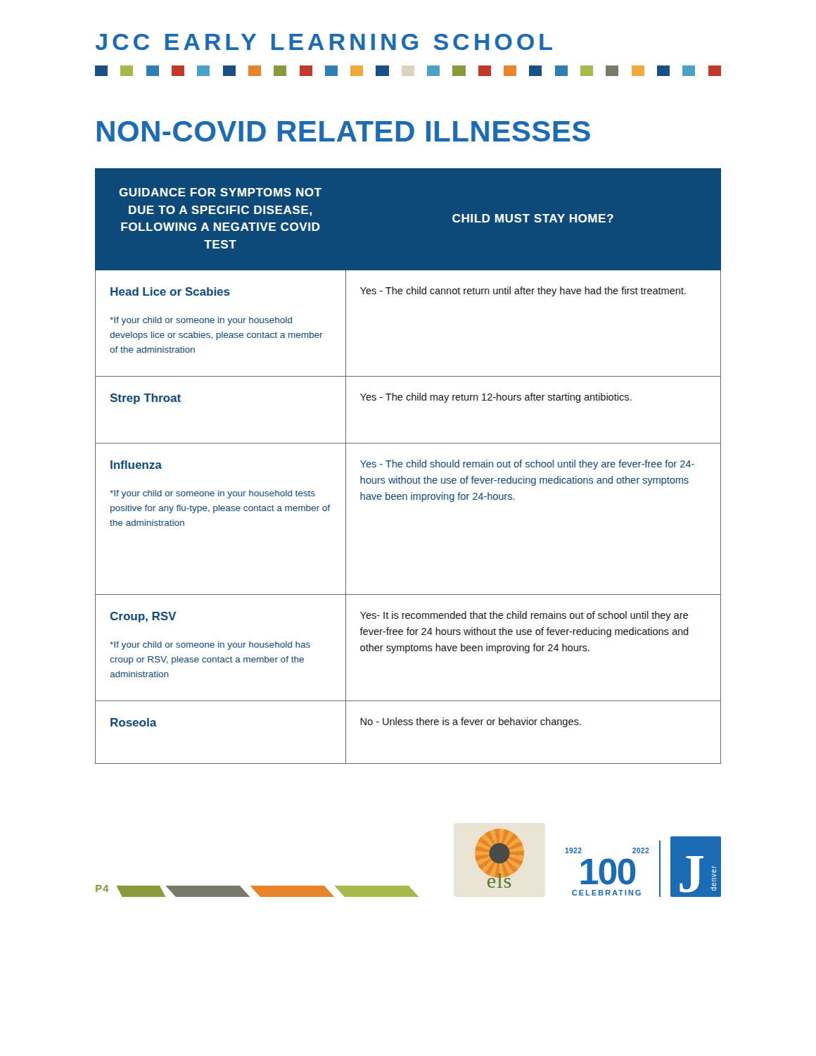JCC EARLY LEARNING SCHOOL
NON-COVID RELATED ILLNESSES
| GUIDANCE FOR SYMPTOMS NOT DUE TO A SPECIFIC DISEASE, FOLLOWING A NEGATIVE COVID TEST | CHILD MUST STAY HOME? |
| --- | --- |
| Head Lice or Scabies *If your child or someone in your household develops lice or scabies, please contact a member of the administration | Yes - The child cannot return until after they have had the first treatment. |
| Strep Throat | Yes - The child may return 12-hours after starting antibiotics. |
| Influenza *If your child or someone in your household tests positive for any flu-type, please contact a member of the administration | Yes - The child should remain out of school until they are fever-free for 24-hours without the use of fever-reducing medications and other symptoms have been improving for 24-hours. |
| Croup, RSV *If your child or someone in your household has croup or RSV, please contact a member of the administration | Yes- It is recommended that the child remains out of school until they are fever-free for 24 hours without the use of fever-reducing medications and other symptoms have been improving for 24 hours. |
| Roseola | No - Unless there is a fever or behavior changes. |
P4
els
19222022
100
CELEBRATING
J denver